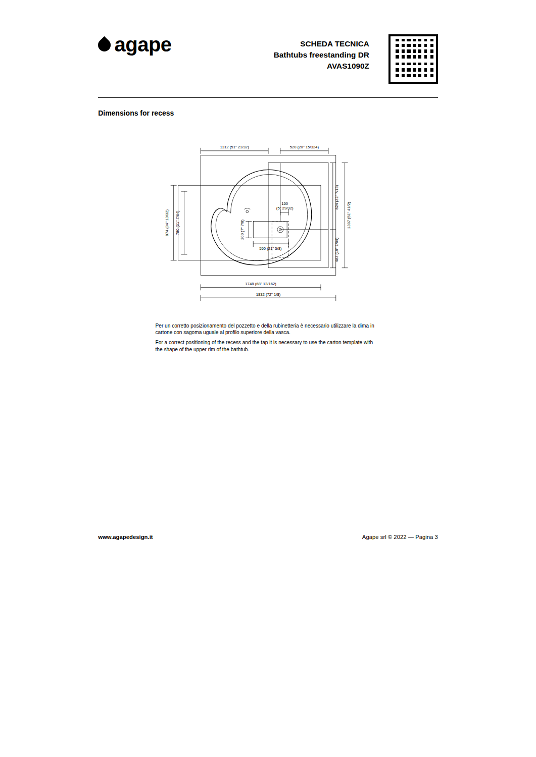agape
SCHEDA TECNICA
Bathtubs freestanding DR
AVAS1090Z
Dimensions for recess
1312 (51" 21/32) 520 (20" 15/324) 824 (32" 7/16) 483 (19" 1/64) 1307 (51" 41/2) 874 (34" 13/32) 780 (31" 7/64) 200 (7" 7/8) 550 (21" 5/8) 150 (5" 29/32) 1748 (68" 13/162) 1832 (72" 1/8)
Per un corretto posizionamento del pozzetto e della rubinetteria è necessario utilizzare la dima in cartone con sagoma uguale al profilo superiore della vasca.
For a correct positioning of the recess and the tap it is necessary to use the carton template with the shape of the upper rim of the bathtub.
www.agapedesign.it Agape srl © 2022 — Pagina 3